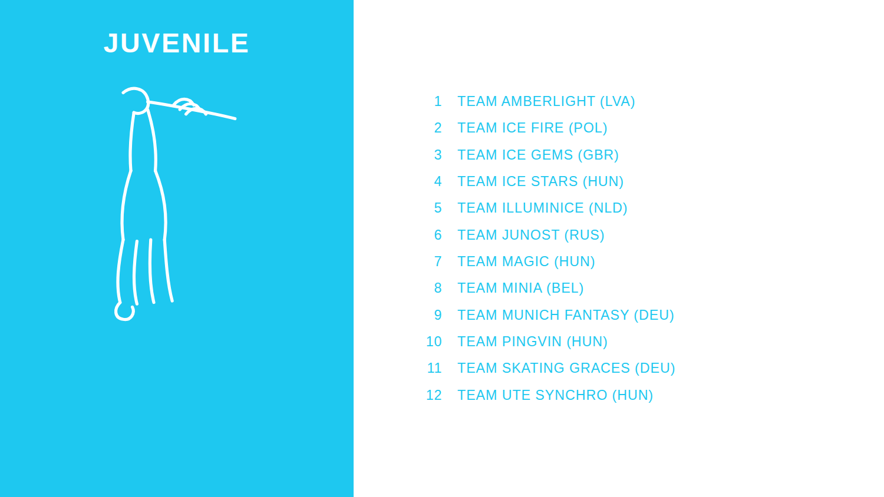JUVENILE
TEAM AMBERLIGHT (LVA)
TEAM ICE FIRE (POL)
TEAM ICE GEMS (GBR)
TEAM ICE STARS (HUN)
TEAM ILLUMINICE (NLD)
TEAM JUNOST (RUS)
TEAM MAGIC (HUN)
TEAM MINIA (BEL)
TEAM MUNICH FANTASY (DEU)
TEAM PINGVIN (HUN)
TEAM SKATING GRACES (DEU)
TEAM UTE SYNCHRO (HUN)